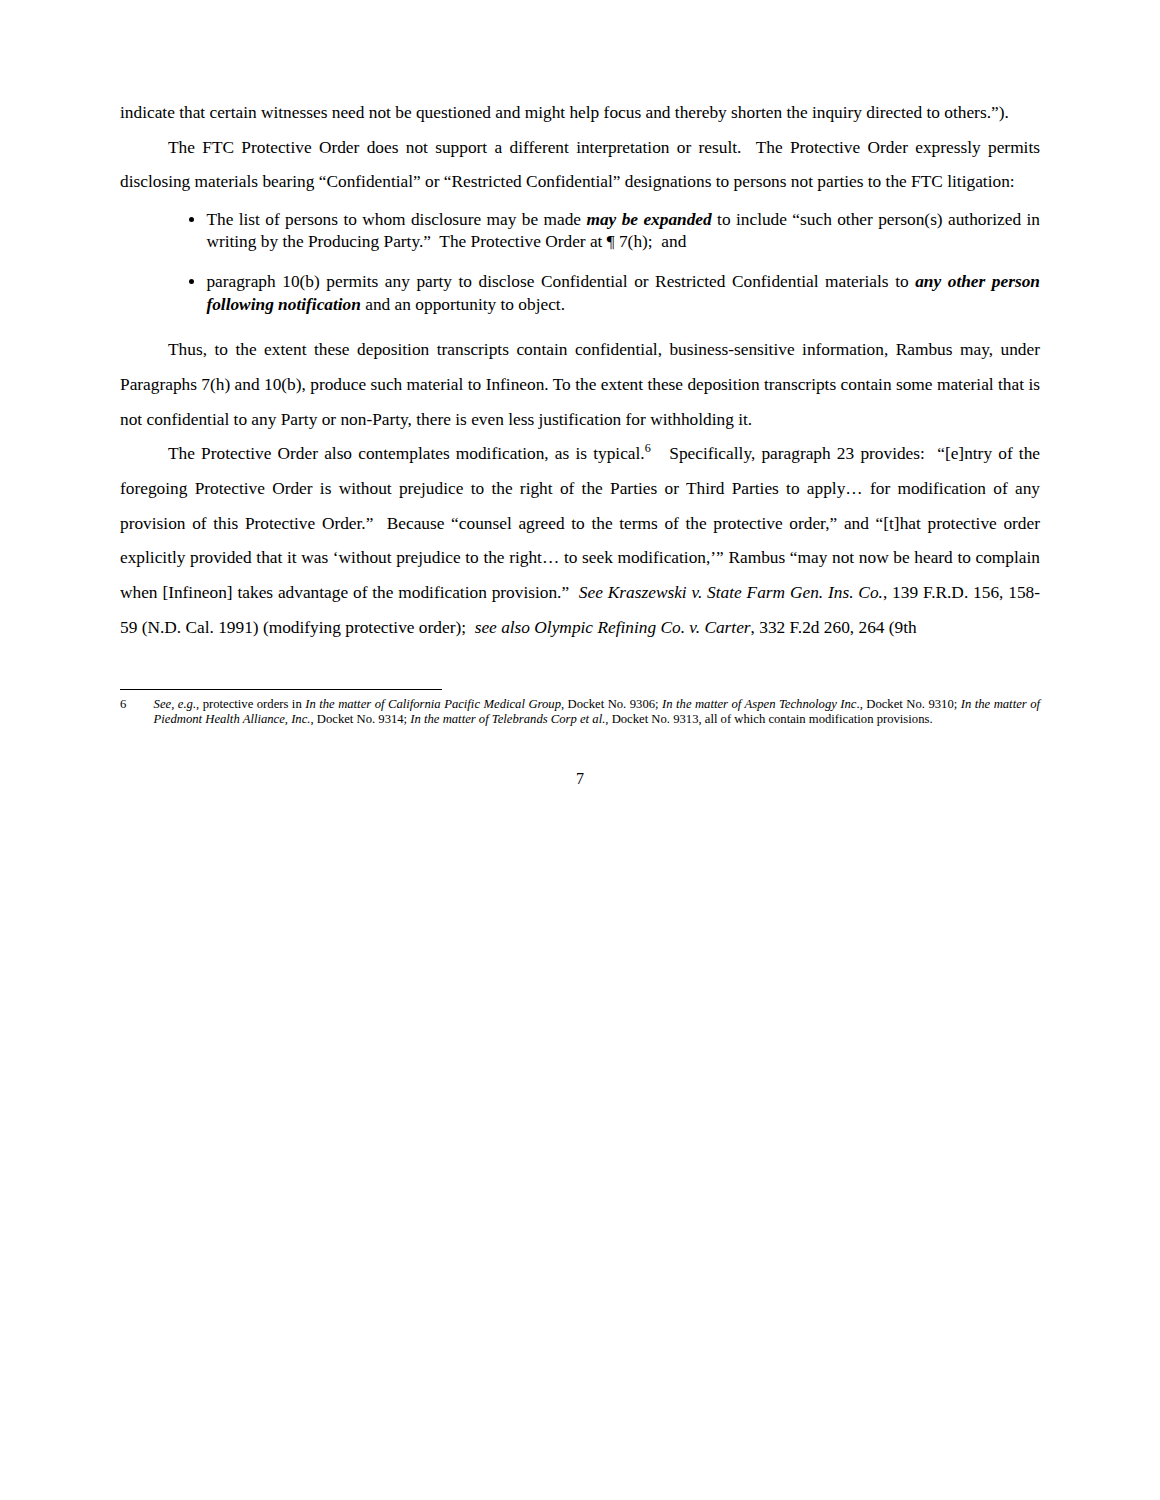indicate that certain witnesses need not be questioned and might help focus and thereby shorten the inquiry directed to others.”).
The FTC Protective Order does not support a different interpretation or result. The Protective Order expressly permits disclosing materials bearing “Confidential” or “Restricted Confidential” designations to persons not parties to the FTC litigation:
The list of persons to whom disclosure may be made may be expanded to include “such other person(s) authorized in writing by the Producing Party.” The Protective Order at ¶ 7(h); and
paragraph 10(b) permits any party to disclose Confidential or Restricted Confidential materials to any other person following notification and an opportunity to object.
Thus, to the extent these deposition transcripts contain confidential, business-sensitive information, Rambus may, under Paragraphs 7(h) and 10(b), produce such material to Infineon. To the extent these deposition transcripts contain some material that is not confidential to any Party or non-Party, there is even less justification for withholding it.
The Protective Order also contemplates modification, as is typical.6 Specifically, paragraph 23 provides: “[e]ntry of the foregoing Protective Order is without prejudice to the right of the Parties or Third Parties to apply… for modification of any provision of this Protective Order.” Because “counsel agreed to the terms of the protective order,” and “[t]hat protective order explicitly provided that it was ‘without prejudice to the right… to seek modification,’” Rambus “may not now be heard to complain when [Infineon] takes advantage of the modification provision.” See Kraszewski v. State Farm Gen. Ins. Co., 139 F.R.D. 156, 158-59 (N.D. Cal. 1991) (modifying protective order); see also Olympic Refining Co. v. Carter, 332 F.2d 260, 264 (9th
6
See, e.g., protective orders in In the matter of California Pacific Medical Group, Docket No. 9306; In the matter of Aspen Technology Inc., Docket No. 9310; In the matter of Piedmont Health Alliance, Inc., Docket No. 9314; In the matter of Telebrands Corp et al., Docket No. 9313, all of which contain modification provisions.
7